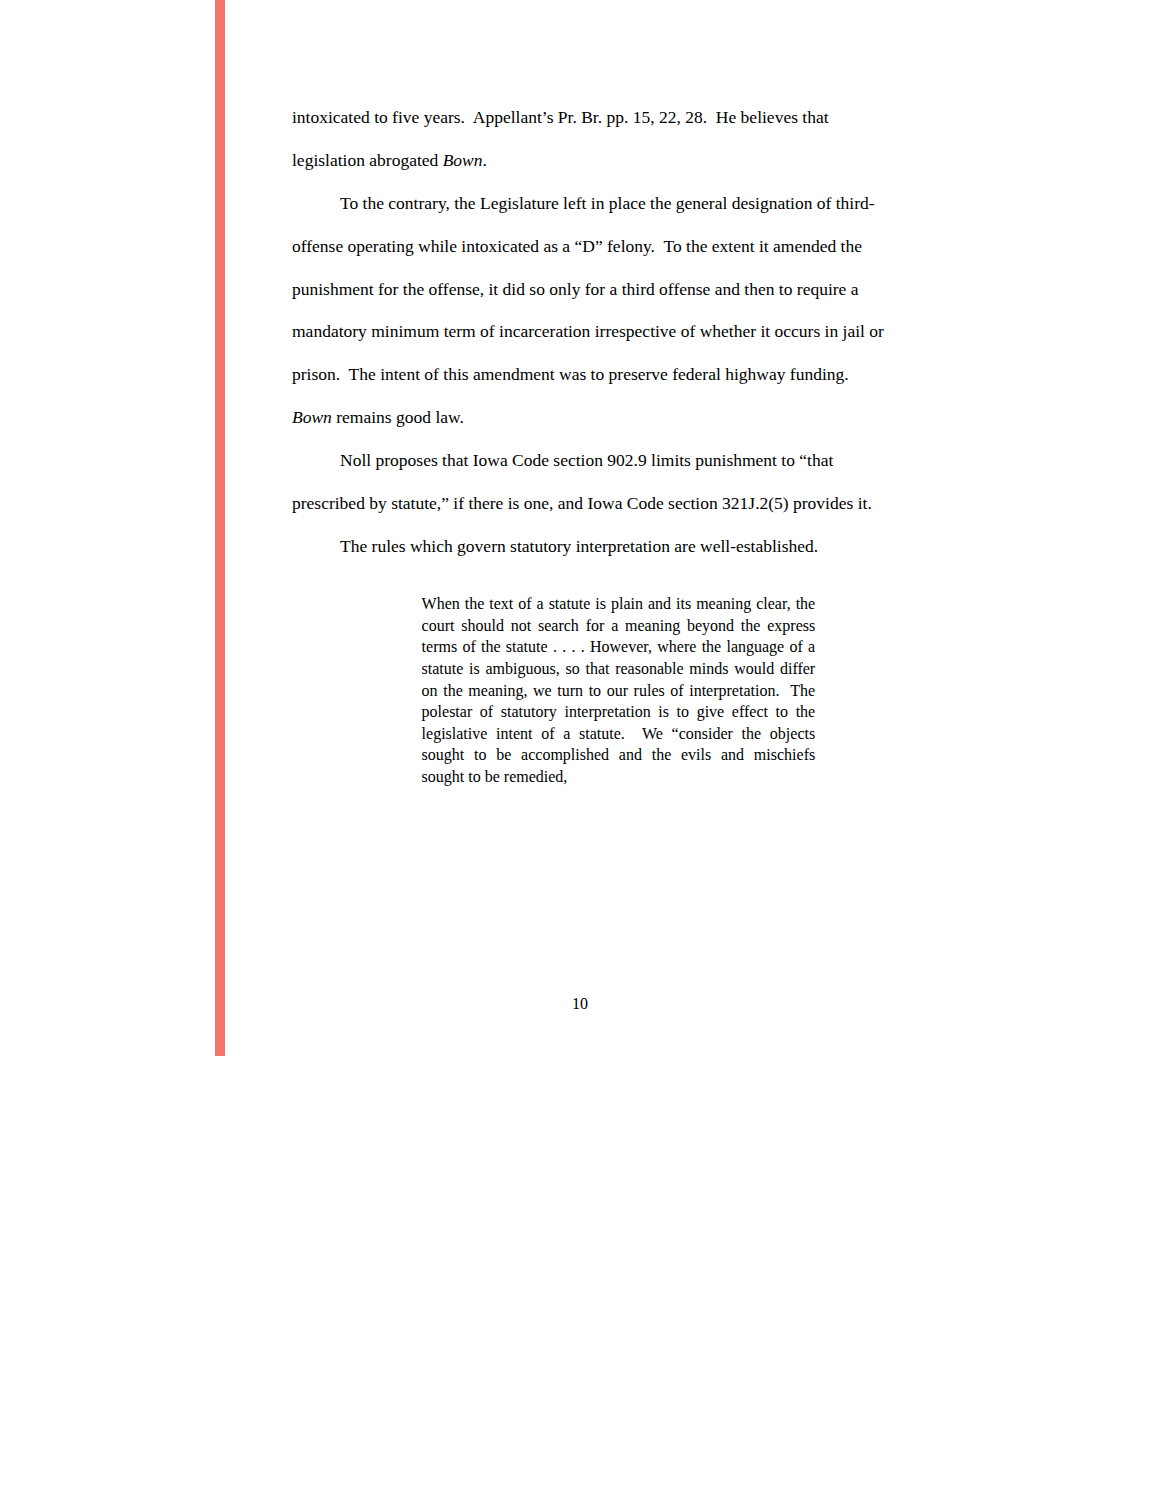intoxicated to five years. Appellant’s Pr. Br. pp. 15, 22, 28. He believes that legislation abrogated Bown.
To the contrary, the Legislature left in place the general designation of third-offense operating while intoxicated as a “D” felony. To the extent it amended the punishment for the offense, it did so only for a third offense and then to require a mandatory minimum term of incarceration irrespective of whether it occurs in jail or prison. The intent of this amendment was to preserve federal highway funding. Bown remains good law.
Noll proposes that Iowa Code section 902.9 limits punishment to “that prescribed by statute,” if there is one, and Iowa Code section 321J.2(5) provides it.
The rules which govern statutory interpretation are well-established.
When the text of a statute is plain and its meaning clear, the court should not search for a meaning beyond the express terms of the statute . . . . However, where the language of a statute is ambiguous, so that reasonable minds would differ on the meaning, we turn to our rules of interpretation. The polestar of statutory interpretation is to give effect to the legislative intent of a statute. We “consider the objects sought to be accomplished and the evils and mischiefs sought to be remedied,
10